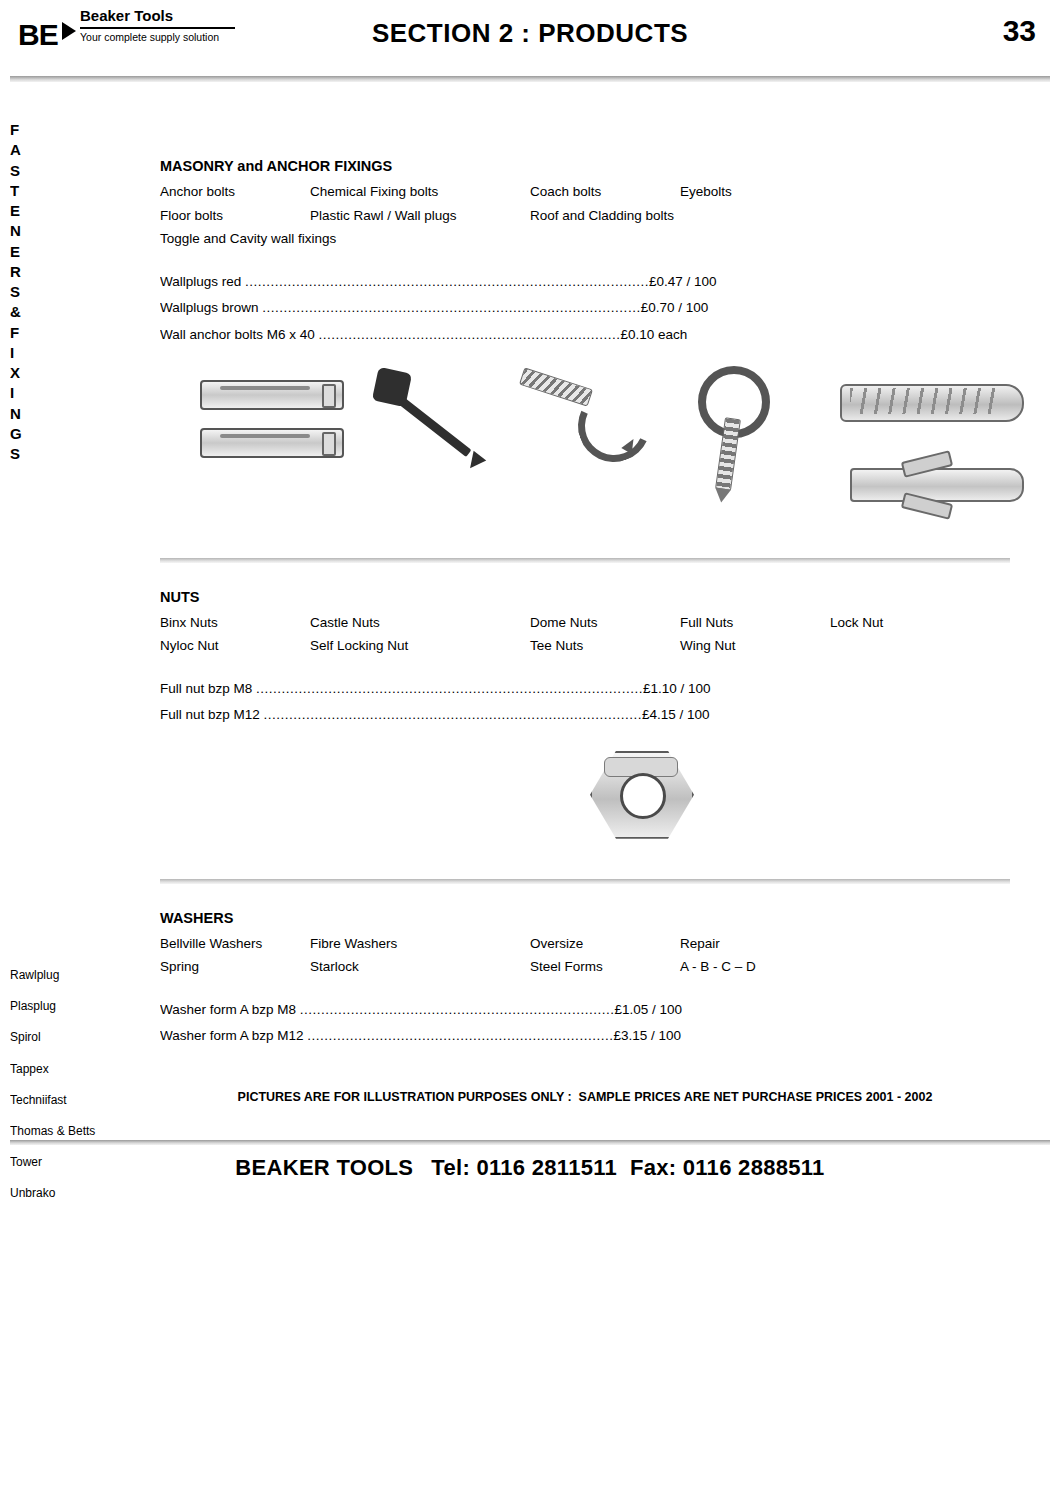BE
Beaker Tools
Your complete supply solution
SECTION 2 : PRODUCTS
33
F A S T E N E R S & F I X I N G S
Rawlplug
Plasplug
Spirol
Tappex
Techniifast
Thomas & Betts
Tower
Unbrako
MASONRY and ANCHOR FIXINGS
Anchor bolts Chemical Fixing bolts Coach bolts Eyebolts Floor bolts Plastic Rawl / Wall plugs Roof and Cladding bolts Toggle and Cavity wall fixings
Wallplugs red ...............................................................................................£0.47 / 100 Wallplugs brown .........................................................................................£0.70 / 100 Wall anchor bolts M6 x 40 .......................................................................£0.10 each
NUTS
Binx Nuts Castle Nuts Dome Nuts Full Nuts Lock Nut Nyloc Nut Self Locking Nut Tee Nuts Wing Nut
Full nut bzp M8 ...........................................................................................£1.10 / 100 Full nut bzp M12 .........................................................................................£4.15 / 100
WASHERS
Bellville Washers Fibre Washers Oversize Repair Spring Starlock Steel Forms A - B - C – D
Washer form A bzp M8 ..........................................................................£1.05 / 100 Washer form A bzp M12 ........................................................................£3.15 / 100
PICTURES ARE FOR ILLUSTRATION PURPOSES ONLY : SAMPLE PRICES ARE NET PURCHASE PRICES 2001 - 2002
BEAKER TOOLSTel: 0116 2811511 Fax: 0116 2888511